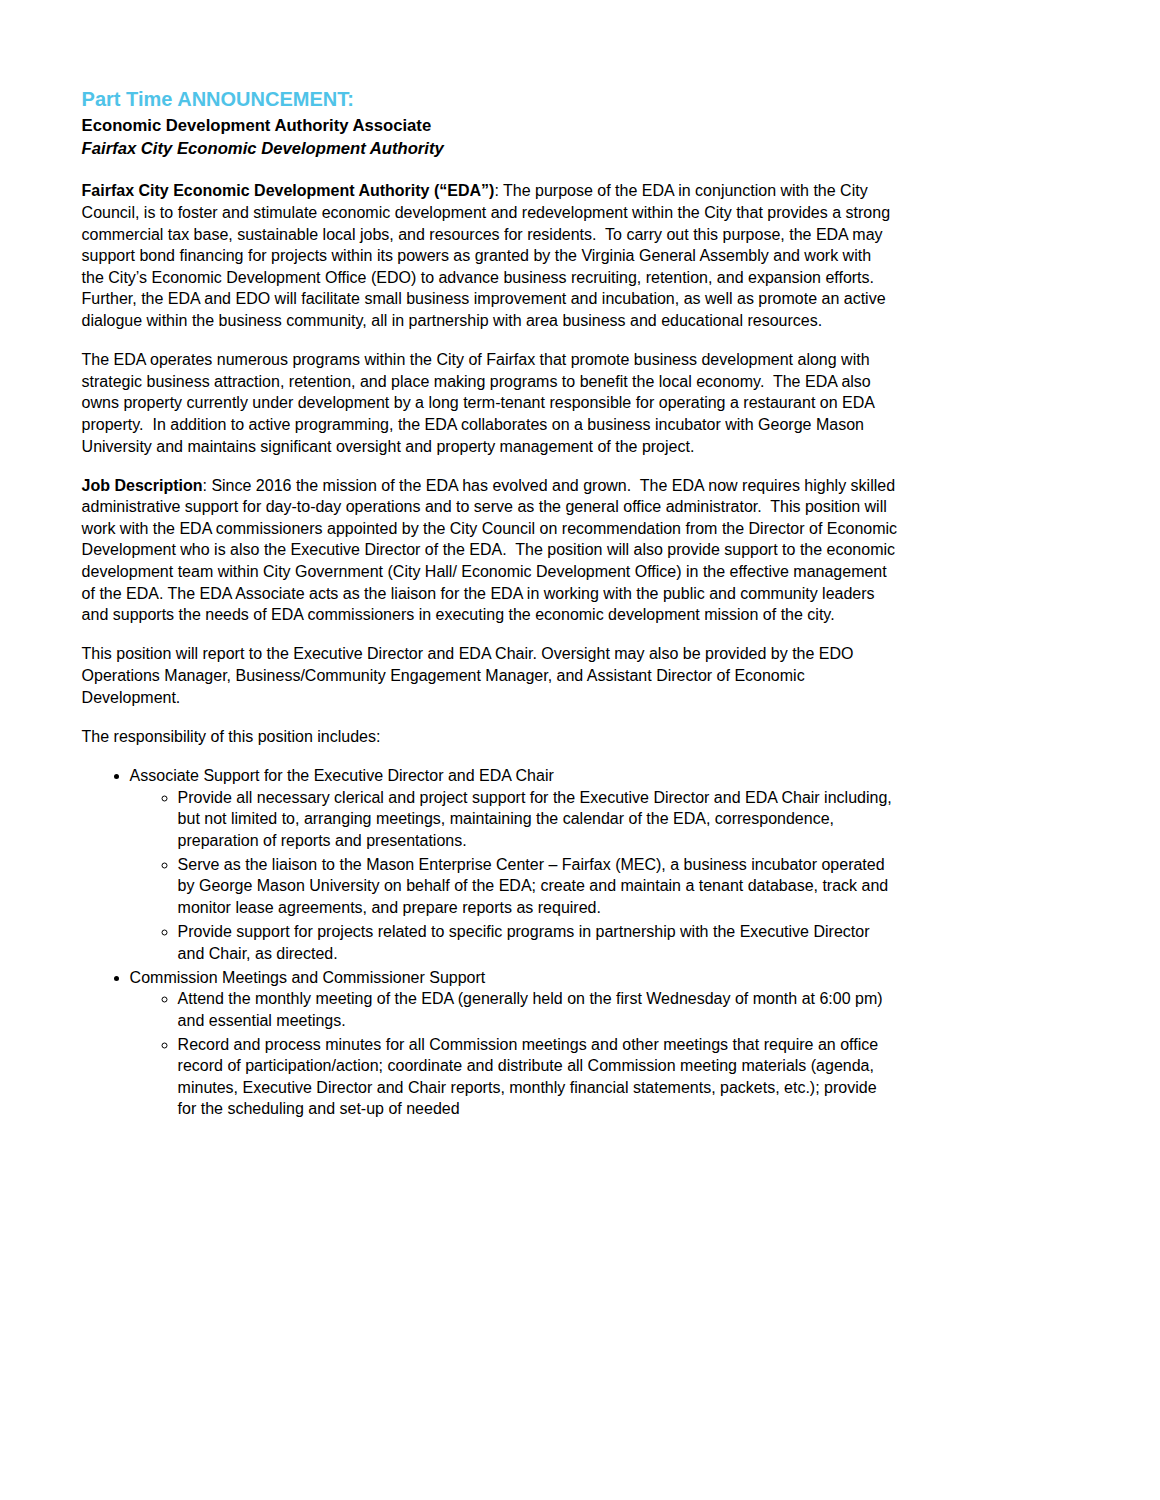Part Time ANNOUNCEMENT:
Economic Development Authority Associate
Fairfax City Economic Development Authority
Fairfax City Economic Development Authority (“EDA”): The purpose of the EDA in conjunction with the City Council, is to foster and stimulate economic development and redevelopment within the City that provides a strong commercial tax base, sustainable local jobs, and resources for residents. To carry out this purpose, the EDA may support bond financing for projects within its powers as granted by the Virginia General Assembly and work with the City’s Economic Development Office (EDO) to advance business recruiting, retention, and expansion efforts. Further, the EDA and EDO will facilitate small business improvement and incubation, as well as promote an active dialogue within the business community, all in partnership with area business and educational resources.
The EDA operates numerous programs within the City of Fairfax that promote business development along with strategic business attraction, retention, and place making programs to benefit the local economy. The EDA also owns property currently under development by a long term-tenant responsible for operating a restaurant on EDA property. In addition to active programming, the EDA collaborates on a business incubator with George Mason University and maintains significant oversight and property management of the project.
Job Description: Since 2016 the mission of the EDA has evolved and grown. The EDA now requires highly skilled administrative support for day-to-day operations and to serve as the general office administrator. This position will work with the EDA commissioners appointed by the City Council on recommendation from the Director of Economic Development who is also the Executive Director of the EDA. The position will also provide support to the economic development team within City Government (City Hall/ Economic Development Office) in the effective management of the EDA. The EDA Associate acts as the liaison for the EDA in working with the public and community leaders and supports the needs of EDA commissioners in executing the economic development mission of the city.
This position will report to the Executive Director and EDA Chair. Oversight may also be provided by the EDO Operations Manager, Business/Community Engagement Manager, and Assistant Director of Economic Development.
The responsibility of this position includes:
Associate Support for the Executive Director and EDA Chair
Provide all necessary clerical and project support for the Executive Director and EDA Chair including, but not limited to, arranging meetings, maintaining the calendar of the EDA, correspondence, preparation of reports and presentations.
Serve as the liaison to the Mason Enterprise Center – Fairfax (MEC), a business incubator operated by George Mason University on behalf of the EDA; create and maintain a tenant database, track and monitor lease agreements, and prepare reports as required.
Provide support for projects related to specific programs in partnership with the Executive Director and Chair, as directed.
Commission Meetings and Commissioner Support
Attend the monthly meeting of the EDA (generally held on the first Wednesday of month at 6:00 pm) and essential meetings.
Record and process minutes for all Commission meetings and other meetings that require an office record of participation/action; coordinate and distribute all Commission meeting materials (agenda, minutes, Executive Director and Chair reports, monthly financial statements, packets, etc.); provide for the scheduling and set-up of needed